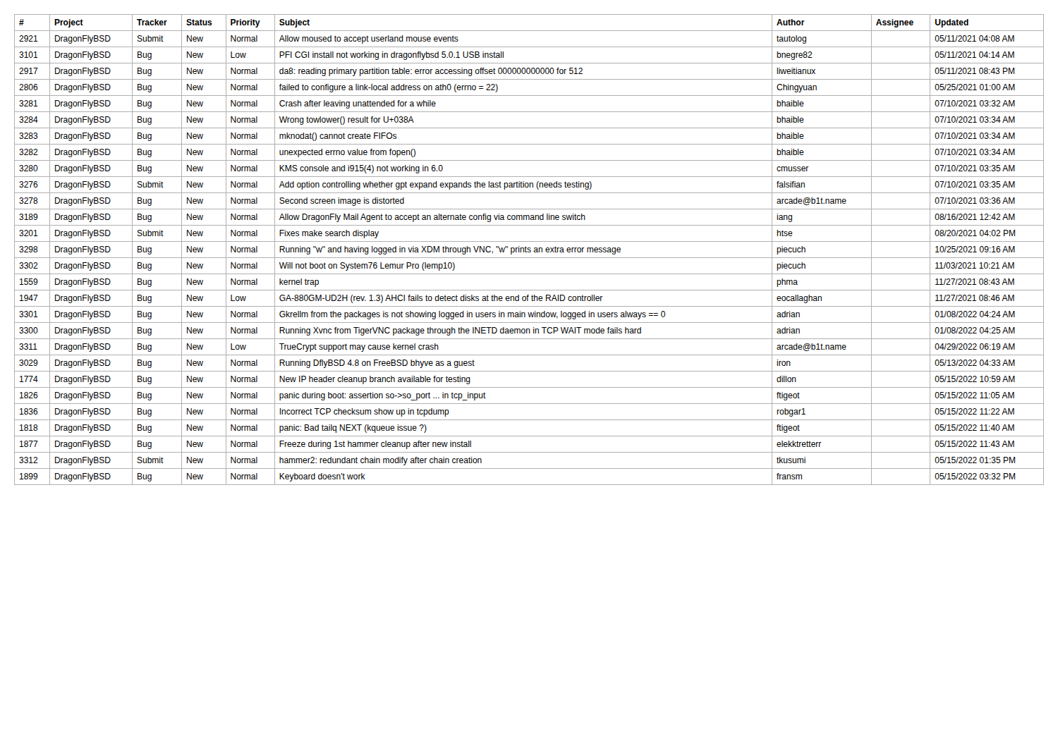| # | Project | Tracker | Status | Priority | Subject | Author | Assignee | Updated |
| --- | --- | --- | --- | --- | --- | --- | --- | --- |
| 2921 | DragonFlyBSD | Submit | New | Normal | Allow moused to accept userland mouse events | tautolog | | 05/11/2021 04:08 AM |
| 3101 | DragonFlyBSD | Bug | New | Low | PFI CGI install not working in dragonflybsd 5.0.1 USB install | bnegre82 | | 05/11/2021 04:14 AM |
| 2917 | DragonFlyBSD | Bug | New | Normal | da8: reading primary partition table: error accessing offset 000000000000 for 512 | liweitianux | | 05/11/2021 08:43 PM |
| 2806 | DragonFlyBSD | Bug | New | Normal | failed to configure a link-local address on ath0 (errno = 22) | Chingyuan | | 05/25/2021 01:00 AM |
| 3281 | DragonFlyBSD | Bug | New | Normal | Crash after leaving unattended for a while | bhaible | | 07/10/2021 03:32 AM |
| 3284 | DragonFlyBSD | Bug | New | Normal | Wrong towlower() result for U+038A | bhaible | | 07/10/2021 03:34 AM |
| 3283 | DragonFlyBSD | Bug | New | Normal | mknodat() cannot create FIFOs | bhaible | | 07/10/2021 03:34 AM |
| 3282 | DragonFlyBSD | Bug | New | Normal | unexpected errno value from fopen() | bhaible | | 07/10/2021 03:34 AM |
| 3280 | DragonFlyBSD | Bug | New | Normal | KMS console and i915(4) not working in 6.0 | cmusser | | 07/10/2021 03:35 AM |
| 3276 | DragonFlyBSD | Submit | New | Normal | Add option controlling whether gpt expand expands the last partition (needs testing) | falsifian | | 07/10/2021 03:35 AM |
| 3278 | DragonFlyBSD | Bug | New | Normal | Second screen image is distorted | arcade@b1t.name | | 07/10/2021 03:36 AM |
| 3189 | DragonFlyBSD | Bug | New | Normal | Allow DragonFly Mail Agent to accept an alternate config via command line switch | iang | | 08/16/2021 12:42 AM |
| 3201 | DragonFlyBSD | Submit | New | Normal | Fixes make search display | htse | | 08/20/2021 04:02 PM |
| 3298 | DragonFlyBSD | Bug | New | Normal | Running "w" and having logged in via XDM through VNC, "w" prints an extra error message | piecuch | | 10/25/2021 09:16 AM |
| 3302 | DragonFlyBSD | Bug | New | Normal | Will not boot on System76 Lemur Pro (lemp10) | piecuch | | 11/03/2021 10:21 AM |
| 1559 | DragonFlyBSD | Bug | New | Normal | kernel trap | phma | | 11/27/2021 08:43 AM |
| 1947 | DragonFlyBSD | Bug | New | Low | GA-880GM-UD2H (rev. 1.3) AHCI fails to detect disks at the end of the RAID controller | eocallaghan | | 11/27/2021 08:46 AM |
| 3301 | DragonFlyBSD | Bug | New | Normal | Gkrellm from the packages is not showing logged in users in main window, logged in users always == 0 | adrian | | 01/08/2022 04:24 AM |
| 3300 | DragonFlyBSD | Bug | New | Normal | Running Xvnc from TigerVNC package through the INETD daemon in TCP WAIT mode fails hard | adrian | | 01/08/2022 04:25 AM |
| 3311 | DragonFlyBSD | Bug | New | Low | TrueCrypt support may cause kernel crash | arcade@b1t.name | | 04/29/2022 06:19 AM |
| 3029 | DragonFlyBSD | Bug | New | Normal | Running DflyBSD 4.8 on FreeBSD bhyve as a guest | iron | | 05/13/2022 04:33 AM |
| 1774 | DragonFlyBSD | Bug | New | Normal | New IP header cleanup branch available for testing | dillon | | 05/15/2022 10:59 AM |
| 1826 | DragonFlyBSD | Bug | New | Normal | panic during boot: assertion so->so_port ... in tcp_input | ftigeot | | 05/15/2022 11:05 AM |
| 1836 | DragonFlyBSD | Bug | New | Normal | Incorrect TCP checksum show up in tcpdump | robgar1 | | 05/15/2022 11:22 AM |
| 1818 | DragonFlyBSD | Bug | New | Normal | panic: Bad tailq NEXT (kqueue issue ?) | ftigeot | | 05/15/2022 11:40 AM |
| 1877 | DragonFlyBSD | Bug | New | Normal | Freeze during 1st hammer cleanup after new install | elekktretterr | | 05/15/2022 11:43 AM |
| 3312 | DragonFlyBSD | Submit | New | Normal | hammer2: redundant chain modify after chain creation | tkusumi | | 05/15/2022 01:35 PM |
| 1899 | DragonFlyBSD | Bug | New | Normal | Keyboard doesn't work | fransm | | 05/15/2022 03:32 PM |